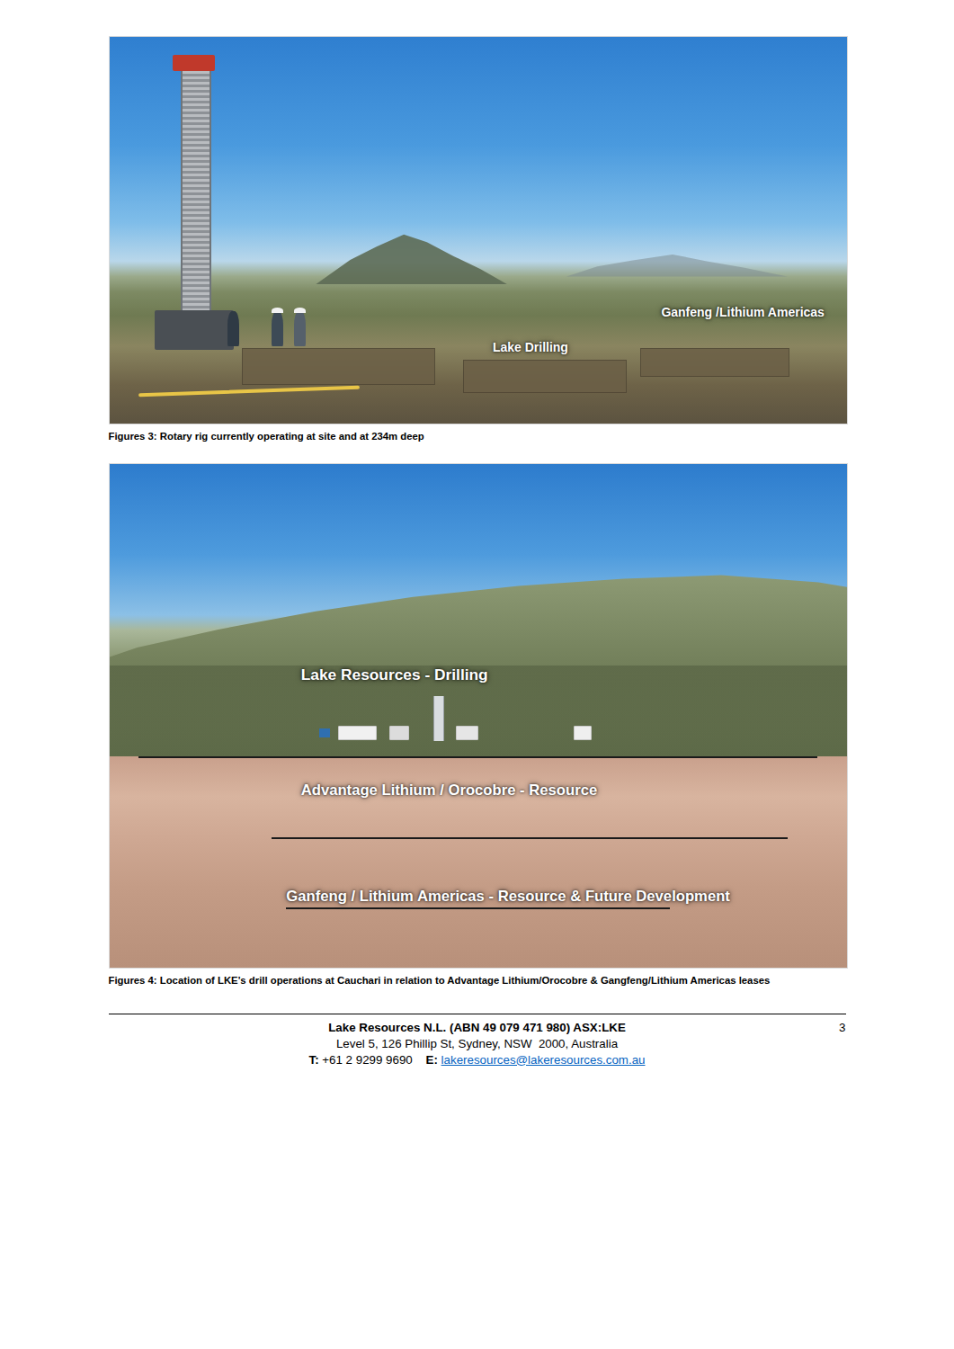Ganfeng /Lithium Americas Lake Drilling
Figures 3: Rotary rig currently operating at site and at 234m deep
Lake Resources - Drilling Advantage Lithium / Orocobre - Resource Ganfeng / Lithium Americas - Resource & Future Development
Figures 4: Location of LKE’s drill operations at Cauchari in relation to Advantage Lithium/Orocobre & Gangfeng/Lithium Americas leases
3
Lake Resources N.L. (ABN 49 079 471 980) ASX:LKE
Level 5, 126 Phillip St, Sydney, NSW 2000, Australia
T: +61 2 9299 9690 E: lakeresources@lakeresources.com.au